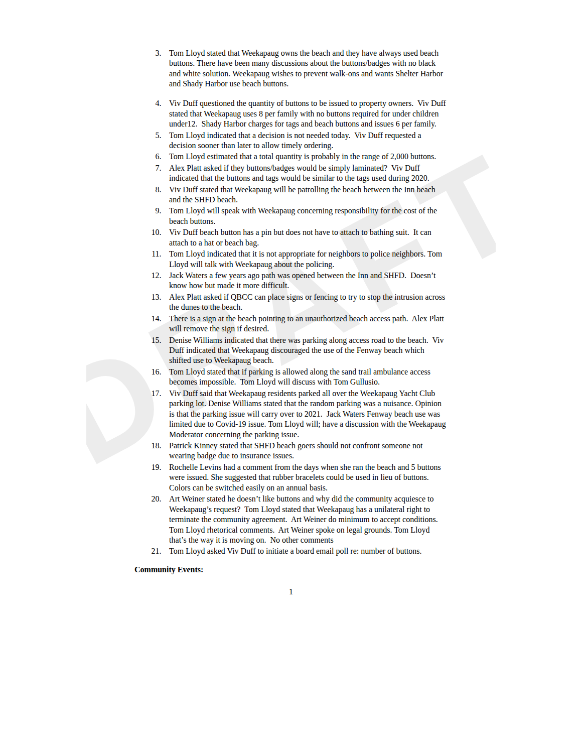DRAFT
Tom Lloyd stated that Weekapaug owns the beach and they have always used beach buttons. There have been many discussions about the buttons/badges with no black and white solution. Weekapaug wishes to prevent walk-ons and wants Shelter Harbor and Shady Harbor use beach buttons.
Viv Duff questioned the quantity of buttons to be issued to property owners. Viv Duff stated that Weekapaug uses 8 per family with no buttons required for under children under12. Shady Harbor charges for tags and beach buttons and issues 6 per family.
Tom Lloyd indicated that a decision is not needed today. Viv Duff requested a decision sooner than later to allow timely ordering.
Tom Lloyd estimated that a total quantity is probably in the range of 2,000 buttons.
Alex Platt asked if they buttons/badges would be simply laminated? Viv Duff indicated that the buttons and tags would be similar to the tags used during 2020.
Viv Duff stated that Weekapaug will be patrolling the beach between the Inn beach and the SHFD beach.
Tom Lloyd will speak with Weekapaug concerning responsibility for the cost of the beach buttons.
Viv Duff beach button has a pin but does not have to attach to bathing suit. It can attach to a hat or beach bag.
Tom Lloyd indicated that it is not appropriate for neighbors to police neighbors. Tom Lloyd will talk with Weekapaug about the policing.
Jack Waters a few years ago path was opened between the Inn and SHFD. Doesn’t know how but made it more difficult.
Alex Platt asked if QBCC can place signs or fencing to try to stop the intrusion across the dunes to the beach.
There is a sign at the beach pointing to an unauthorized beach access path. Alex Platt will remove the sign if desired.
Denise Williams indicated that there was parking along access road to the beach. Viv Duff indicated that Weekapaug discouraged the use of the Fenway beach which shifted use to Weekapaug beach.
Tom Lloyd stated that if parking is allowed along the sand trail ambulance access becomes impossible. Tom Lloyd will discuss with Tom Gullusio.
Viv Duff said that Weekapaug residents parked all over the Weekapaug Yacht Club parking lot. Denise Williams stated that the random parking was a nuisance. Opinion is that the parking issue will carry over to 2021. Jack Waters Fenway beach use was limited due to Covid-19 issue. Tom Lloyd will; have a discussion with the Weekapaug Moderator concerning the parking issue.
Patrick Kinney stated that SHFD beach goers should not confront someone not wearing badge due to insurance issues.
Rochelle Levins had a comment from the days when she ran the beach and 5 buttons were issued. She suggested that rubber bracelets could be used in lieu of buttons. Colors can be switched easily on an annual basis.
Art Weiner stated he doesn’t like buttons and why did the community acquiesce to Weekapaug’s request? Tom Lloyd stated that Weekapaug has a unilateral right to terminate the community agreement. Art Weiner do minimum to accept conditions. Tom Lloyd rhetorical comments. Art Weiner spoke on legal grounds. Tom Lloyd that’s the way it is moving on. No other comments
Tom Lloyd asked Viv Duff to initiate a board email poll re: number of buttons.
Community Events:
1